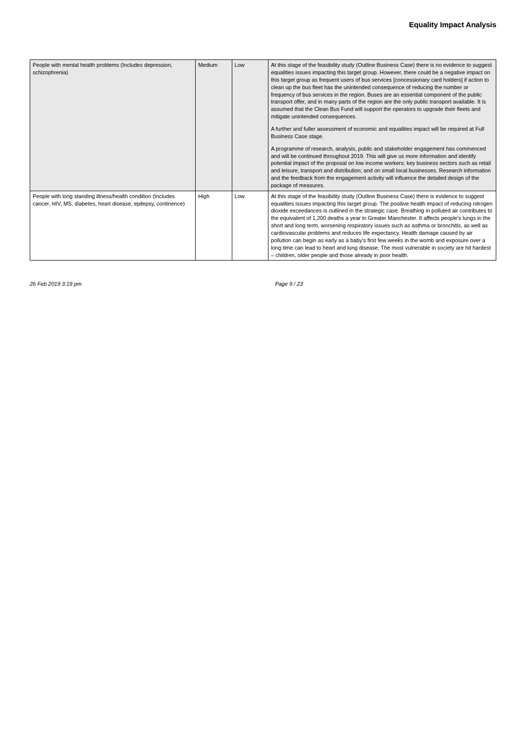Equality Impact Analysis
| People with mental health problems (Includes depression, schizophrenia) | Medium | Low | At this stage of the feasibility study (Outline Business Case) there is no evidence to suggest equalities issues impacting this target group. However, there could be a negative impact on this target group as frequent users of bus services [concessionary card holders] if action to clean up the bus fleet has the unintended consequence of reducing the number or frequency of bus services in the region. Buses are an essential component of the public transport offer, and in many parts of the region are the only public transport available. It is assumed that the Clean Bus Fund will support the operators to upgrade their fleets and mitigate unintended consequences. A further and fuller assessment of economic and equalities impact will be required at Full Business Case stage. A programme of research, analysis, public and stakeholder engagement has commenced and will be continued throughout 2019. This will give us more information and identify potential impact of the proposal on low income workers; key business sectors such as retail and leisure, transport and distribution; and on small local businesses. Research information and the feedback from the engagement activity will influence the detailed design of the package of measures. |
| People with long standing illness/health condition (Includes cancer, HIV, MS, diabetes, heart disease, epilepsy, continence) | High | Low | At this stage of the feasibility study (Outline Business Case) there is evidence to suggest equalities issues impacting this target group. The positive health impact of reducing nitrogen dioxide exceedances is outlined in the strategic case. Breathing in polluted air contributes to the equivalent of 1,200 deaths a year in Greater Manchester. It affects people's lungs in the short and long term, worsening respiratory issues such as asthma or bronchitis, as well as cardiovascular problems and reduces life expectancy. Health damage caused by air pollution can begin as early as a baby's first few weeks in the womb and exposure over a long time can lead to heart and lung disease. The most vulnerable in society are hit hardest – children, older people and those already in poor health. |
26 Feb 2019 3:19 pm Page 9 / 23